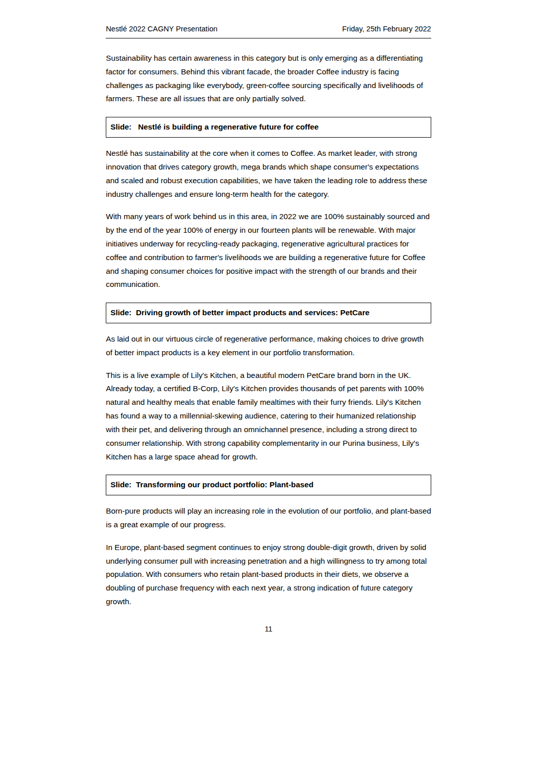Nestlé 2022 CAGNY Presentation
Friday, 25th February 2022
Sustainability has certain awareness in this category but is only emerging as a differentiating factor for consumers. Behind this vibrant facade, the broader Coffee industry is facing challenges as packaging like everybody, green-coffee sourcing specifically and livelihoods of farmers. These are all issues that are only partially solved.
Slide: Nestlé is building a regenerative future for coffee
Nestlé has sustainability at the core when it comes to Coffee. As market leader, with strong innovation that drives category growth, mega brands which shape consumer's expectations and scaled and robust execution capabilities, we have taken the leading role to address these industry challenges and ensure long-term health for the category.
With many years of work behind us in this area, in 2022 we are 100% sustainably sourced and by the end of the year 100% of energy in our fourteen plants will be renewable. With major initiatives underway for recycling-ready packaging, regenerative agricultural practices for coffee and contribution to farmer's livelihoods we are building a regenerative future for Coffee and shaping consumer choices for positive impact with the strength of our brands and their communication.
Slide: Driving growth of better impact products and services: PetCare
As laid out in our virtuous circle of regenerative performance, making choices to drive growth of better impact products is a key element in our portfolio transformation.
This is a live example of Lily's Kitchen, a beautiful modern PetCare brand born in the UK. Already today, a certified B-Corp, Lily's Kitchen provides thousands of pet parents with 100% natural and healthy meals that enable family mealtimes with their furry friends. Lily's Kitchen has found a way to a millennial-skewing audience, catering to their humanized relationship with their pet, and delivering through an omnichannel presence, including a strong direct to consumer relationship. With strong capability complementarity in our Purina business, Lily's Kitchen has a large space ahead for growth.
Slide: Transforming our product portfolio: Plant-based
Born-pure products will play an increasing role in the evolution of our portfolio, and plant-based is a great example of our progress.
In Europe, plant-based segment continues to enjoy strong double-digit growth, driven by solid underlying consumer pull with increasing penetration and a high willingness to try among total population. With consumers who retain plant-based products in their diets, we observe a doubling of purchase frequency with each next year, a strong indication of future category growth.
11